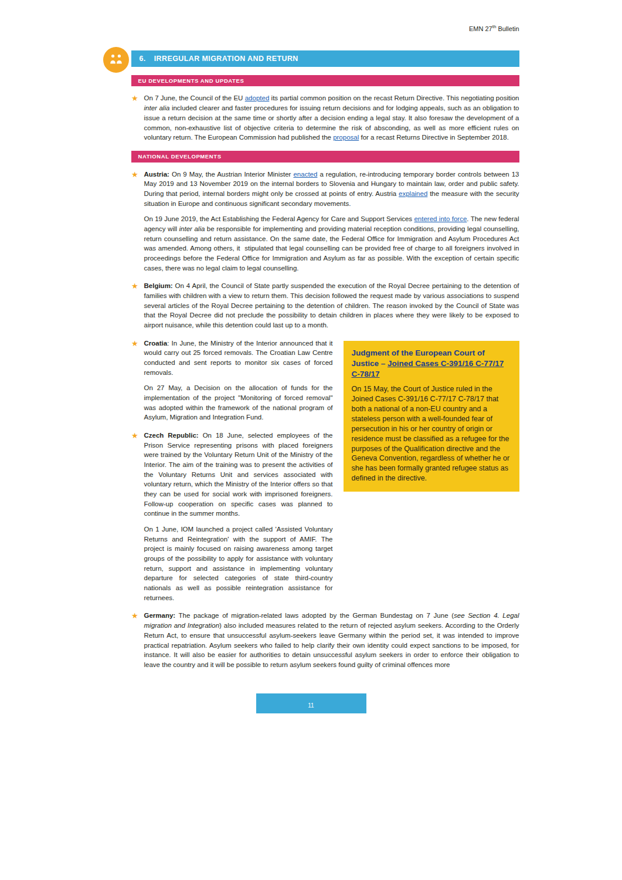EMN 27th Bulletin
6. IRREGULAR MIGRATION AND RETURN
EU DEVELOPMENTS AND UPDATES
★
On 7 June, the Council of the EU adopted its partial common position on the recast Return Directive. This negotiating position inter alia included clearer and faster procedures for issuing return decisions and for lodging appeals, such as an obligation to issue a return decision at the same time or shortly after a decision ending a legal stay. It also foresaw the development of a common, non-exhaustive list of objective criteria to determine the risk of absconding, as well as more efficient rules on voluntary return. The European Commission had published the proposal for a recast Returns Directive in September 2018.
NATIONAL DEVELOPMENTS
★
Austria: On 9 May, the Austrian Interior Minister enacted a regulation, re-introducing temporary border controls between 13 May 2019 and 13 November 2019 on the internal borders to Slovenia and Hungary to maintain law, order and public safety. During that period, internal borders might only be crossed at points of entry. Austria explained the measure with the security situation in Europe and continuous significant secondary movements.
On 19 June 2019, the Act Establishing the Federal Agency for Care and Support Services entered into force. The new federal agency will inter alia be responsible for implementing and providing material reception conditions, providing legal counselling, return counselling and return assistance. On the same date, the Federal Office for Immigration and Asylum Procedures Act was amended. Among others, it stipulated that legal counselling can be provided free of charge to all foreigners involved in proceedings before the Federal Office for Immigration and Asylum as far as possible. With the exception of certain specific cases, there was no legal claim to legal counselling.
★
Belgium: On 4 April, the Council of State partly suspended the execution of the Royal Decree pertaining to the detention of families with children with a view to return them. This decision followed the request made by various associations to suspend several articles of the Royal Decree pertaining to the detention of children. The reason invoked by the Council of State was that the Royal Decree did not preclude the possibility to detain children in places where they were likely to be exposed to airport nuisance, while this detention could last up to a month.
Judgment of the European Court of Justice – Joined Cases C-391/16 C-77/17 C-78/17
On 15 May, the Court of Justice ruled in the Joined Cases C-391/16 C-77/17 C-78/17 that both a national of a non-EU country and a stateless person with a well-founded fear of persecution in his or her country of origin or residence must be classified as a refugee for the purposes of the Qualification directive and the Geneva Convention, regardless of whether he or she has been formally granted refugee status as defined in the directive.
★
Croatia: In June, the Ministry of the Interior announced that it would carry out 25 forced removals. The Croatian Law Centre conducted and sent reports to monitor six cases of forced removals.
On 27 May, a Decision on the allocation of funds for the implementation of the project "Monitoring of forced removal" was adopted within the framework of the national program of Asylum, Migration and Integration Fund.
★
Czech Republic: On 18 June, selected employees of the Prison Service representing prisons with placed foreigners were trained by the Voluntary Return Unit of the Ministry of the Interior. The aim of the training was to present the activities of the Voluntary Returns Unit and services associated with voluntary return, which the Ministry of the Interior offers so that they can be used for social work with imprisoned foreigners. Follow-up cooperation on specific cases was planned to continue in the summer months.
On 1 June, IOM launched a project called 'Assisted Voluntary Returns and Reintegration' with the support of AMIF. The project is mainly focused on raising awareness among target groups of the possibility to apply for assistance with voluntary return, support and assistance in implementing voluntary departure for selected categories of state third-country nationals as well as possible reintegration assistance for returnees.
★
Germany: The package of migration-related laws adopted by the German Bundestag on 7 June (see Section 4. Legal migration and Integration) also included measures related to the return of rejected asylum seekers. According to the Orderly Return Act, to ensure that unsuccessful asylum-seekers leave Germany within the period set, it was intended to improve practical repatriation. Asylum seekers who failed to help clarify their own identity could expect sanctions to be imposed, for instance. It will also be easier for authorities to detain unsuccessful asylum seekers in order to enforce their obligation to leave the country and it will be possible to return asylum seekers found guilty of criminal offences more
11